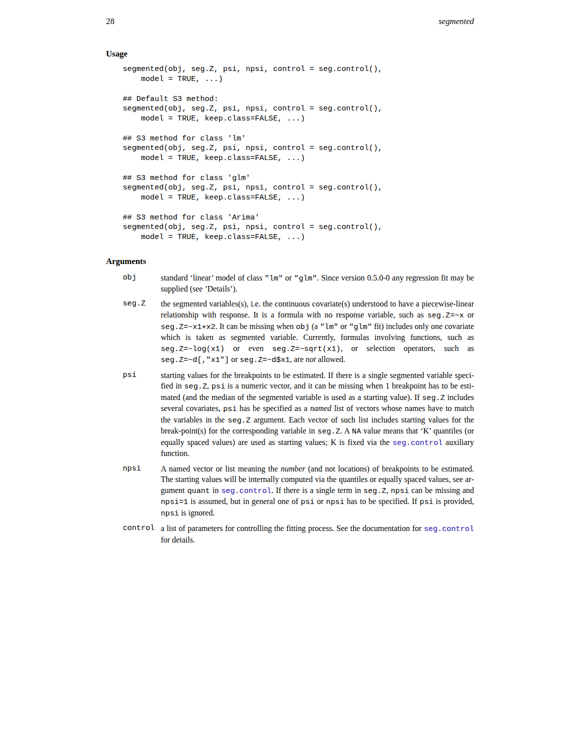28 segmented
Usage
segmented(obj, seg.Z, psi, npsi, control = seg.control(),
    model = TRUE, ...)

## Default S3 method:
segmented(obj, seg.Z, psi, npsi, control = seg.control(),
    model = TRUE, keep.class=FALSE, ...)

## S3 method for class 'lm'
segmented(obj, seg.Z, psi, npsi, control = seg.control(),
    model = TRUE, keep.class=FALSE, ...)

## S3 method for class 'glm'
segmented(obj, seg.Z, psi, npsi, control = seg.control(),
    model = TRUE, keep.class=FALSE, ...)

## S3 method for class 'Arima'
segmented(obj, seg.Z, psi, npsi, control = seg.control(),
    model = TRUE, keep.class=FALSE, ...)
Arguments
obj
standard ‘linear’ model of class "lm" or "glm". Since version 0.5.0-0 any regression fit may be supplied (see ’Details’).
seg.Z
the segmented variables(s), i.e. the continuous covariate(s) understood to have a piecewise-linear relationship with response. It is a formula with no response variable, such as seg.Z=~x or seg.Z=~x1+x2. It can be missing when obj (a "lm" or "glm" fit) includes only one covariate which is taken as segmented variable. Currently, formulas involving functions, such as seg.Z=~log(x1) or even seg.Z=~sqrt(x1), or selection operators, such as seg.Z=~d[,"x1"] or seg.Z=~d$x1, are not allowed.
psi
starting values for the breakpoints to be estimated. If there is a single segmented variable specified in seg.Z, psi is a numeric vector, and it can be missing when 1 breakpoint has to be estimated (and the median of the segmented variable is used as a starting value). If seg.Z includes several covariates, psi has be specified as a named list of vectors whose names have to match the variables in the seg.Z argument. Each vector of such list includes starting values for the break-point(s) for the corresponding variable in seg.Z. A NA value means that ‘K’ quantiles (or equally spaced values) are used as starting values; K is fixed via the seg.control auxiliary function.
npsi
A named vector or list meaning the number (and not locations) of breakpoints to be estimated. The starting values will be internally computed via the quantiles or equally spaced values, see argument quant in seg.control. If there is a single term in seg.Z, npsi can be missing and npsi=1 is assumed, but in general one of psi or npsi has to be specified. If psi is provided, npsi is ignored.
control
a list of parameters for controlling the fitting process. See the documentation for seg.control for details.